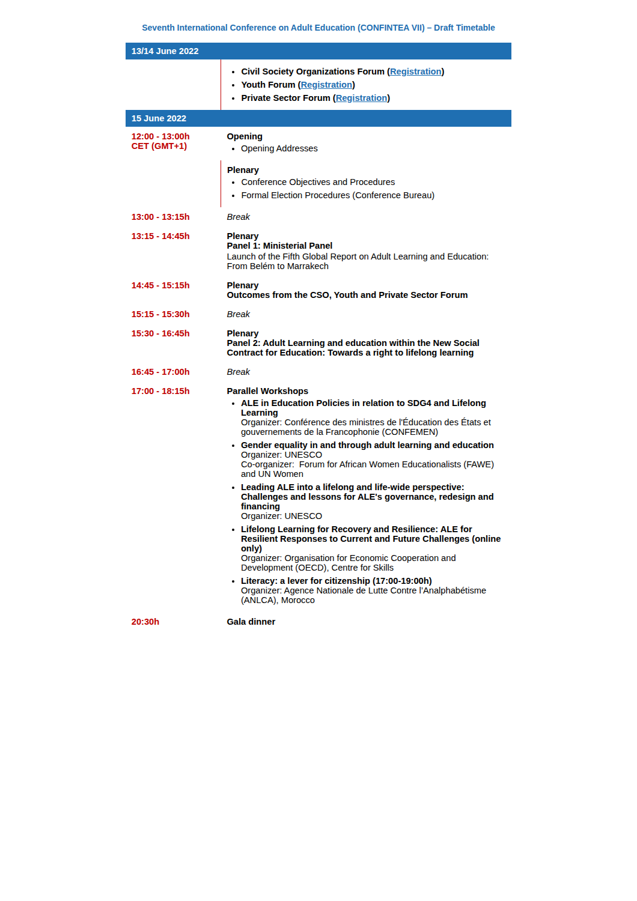Seventh International Conference on Adult Education (CONFINTEA VII) – Draft Timetable
| 13/14 June 2022 |
| | Civil Society Organizations Forum ( Registration ) Youth Forum ( Registration ) Private Sector Forum ( Registration ) |
| 15 June 2022 |
| 12:00 - 13:00h CET (GMT+1) | Opening Opening Addresses |
| | Plenary Conference Objectives and Procedures Formal Election Procedures (Conference Bureau) |
| 13:00 - 13:15h | Break |
| 13:15 - 14:45h | Plenary Panel 1: Ministerial Panel Launch of the Fifth Global Report on Adult Learning and Education: From Belém to Marrakech |
| 14:45 - 15:15h | Plenary Outcomes from the CSO, Youth and Private Sector Forum |
| 15:15 - 15:30h | Break |
| 15:30 - 16:45h | Plenary Panel 2: Adult Learning and education within the New Social Contract for Education: Towards a right to lifelong learning |
| 16:45 - 17:00h | Break |
| 17:00 - 18:15h | Parallel Workshops ALE in Education Policies in relation to SDG4 and Lifelong Learning Organizer: Conférence des ministres de l'Éducation des États et gouvernements de la Francophonie (CONFEMEN) Gender equality in and through adult learning and education Organizer: UNESCO Co-organizer: Forum for African Women Educationalists (FAWE) and UN Women Leading ALE into a lifelong and life-wide perspective: Challenges and lessons for ALE's governance, redesign and financing Organizer: UNESCO Lifelong Learning for Recovery and Resilience: ALE for Resilient Responses to Current and Future Challenges (online only) Organizer: Organisation for Economic Cooperation and Development (OECD), Centre for Skills Literacy: a lever for citizenship (17:00-19:00h) Organizer: Agence Nationale de Lutte Contre l’Analphabétisme (ANLCA), Morocco |
| 20:30h | Gala dinner |